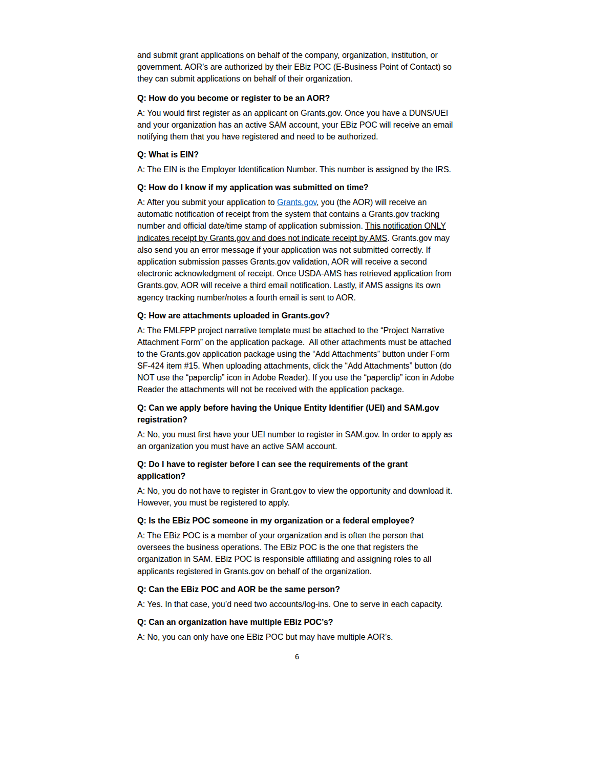and submit grant applications on behalf of the company, organization, institution, or government. AOR's are authorized by their EBiz POC (E-Business Point of Contact) so they can submit applications on behalf of their organization.
Q: How do you become or register to be an AOR?
A: You would first register as an applicant on Grants.gov. Once you have a DUNS/UEI and your organization has an active SAM account, your EBiz POC will receive an email notifying them that you have registered and need to be authorized.
Q: What is EIN?
A: The EIN is the Employer Identification Number. This number is assigned by the IRS.
Q: How do I know if my application was submitted on time?
A: After you submit your application to Grants.gov, you (the AOR) will receive an automatic notification of receipt from the system that contains a Grants.gov tracking number and official date/time stamp of application submission. This notification ONLY indicates receipt by Grants.gov and does not indicate receipt by AMS. Grants.gov may also send you an error message if your application was not submitted correctly. If application submission passes Grants.gov validation, AOR will receive a second electronic acknowledgment of receipt. Once USDA-AMS has retrieved application from Grants.gov, AOR will receive a third email notification. Lastly, if AMS assigns its own agency tracking number/notes a fourth email is sent to AOR.
Q: How are attachments uploaded in Grants.gov?
A: The FMLFPP project narrative template must be attached to the “Project Narrative Attachment Form” on the application package. All other attachments must be attached to the Grants.gov application package using the “Add Attachments” button under Form SF-424 item #15. When uploading attachments, click the “Add Attachments” button (do NOT use the “paperclip” icon in Adobe Reader). If you use the “paperclip” icon in Adobe Reader the attachments will not be received with the application package.
Q: Can we apply before having the Unique Entity Identifier (UEI) and SAM.gov registration?
A: No, you must first have your UEI number to register in SAM.gov. In order to apply as an organization you must have an active SAM account.
Q: Do I have to register before I can see the requirements of the grant application?
A: No, you do not have to register in Grant.gov to view the opportunity and download it. However, you must be registered to apply.
Q: Is the EBiz POC someone in my organization or a federal employee?
A: The EBiz POC is a member of your organization and is often the person that oversees the business operations. The EBiz POC is the one that registers the organization in SAM. EBiz POC is responsible affiliating and assigning roles to all applicants registered in Grants.gov on behalf of the organization.
Q: Can the EBiz POC and AOR be the same person?
A: Yes. In that case, you’d need two accounts/log-ins. One to serve in each capacity.
Q: Can an organization have multiple EBiz POC’s?
A: No, you can only have one EBiz POC but may have multiple AOR’s.
6